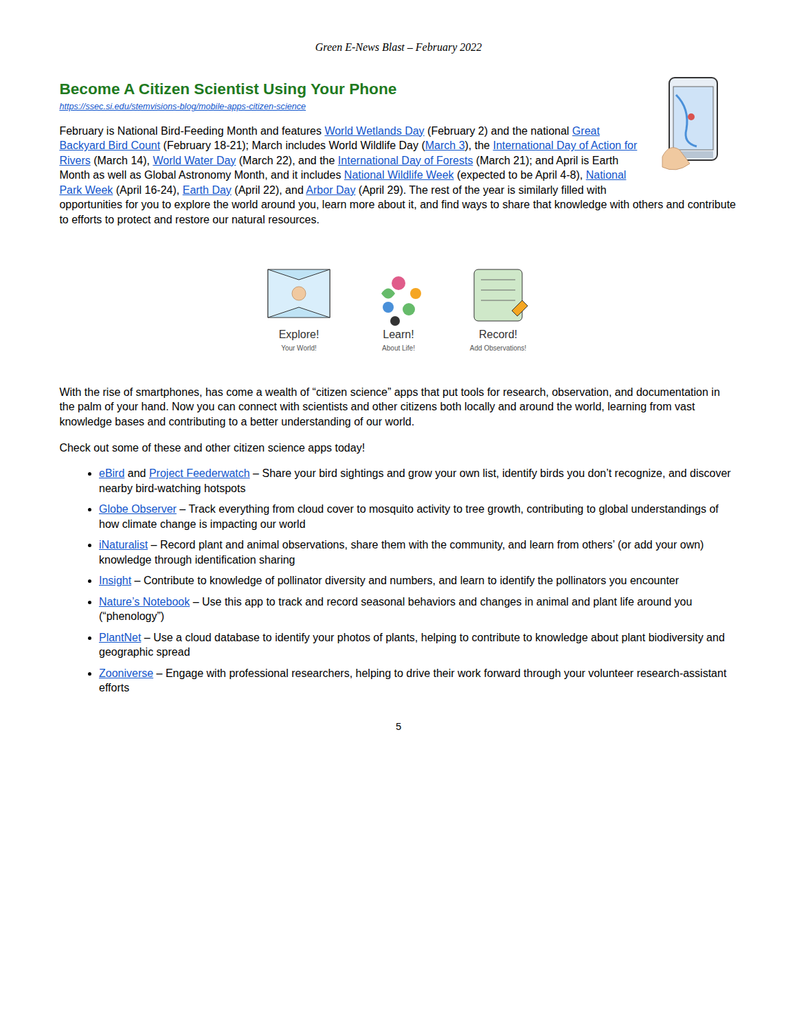Green E-News Blast – February 2022
Become A Citizen Scientist Using Your Phone
https://ssec.si.edu/stemvisions-blog/mobile-apps-citizen-science
February is National Bird-Feeding Month and features World Wetlands Day (February 2) and the national Great Backyard Bird Count (February 18-21); March includes World Wildlife Day (March 3), the International Day of Action for Rivers (March 14), World Water Day (March 22), and the International Day of Forests (March 21); and April is Earth Month as well as Global Astronomy Month, and it includes National Wildlife Week (expected to be April 4-8), National Park Week (April 16-24), Earth Day (April 22), and Arbor Day (April 29). The rest of the year is similarly filled with opportunities for you to explore the world around you, learn more about it, and find ways to share that knowledge with others and contribute to efforts to protect and restore our natural resources.
With the rise of smartphones, has come a wealth of “citizen science” apps that put tools for research, observation, and documentation in the palm of your hand. Now you can connect with scientists and other citizens both locally and around the world, learning from vast knowledge bases and contributing to a better understanding of our world.
Check out some of these and other citizen science apps today!
eBird and Project Feederwatch – Share your bird sightings and grow your own list, identify birds you don’t recognize, and discover nearby bird-watching hotspots
Globe Observer – Track everything from cloud cover to mosquito activity to tree growth, contributing to global understandings of how climate change is impacting our world
iNaturalist – Record plant and animal observations, share them with the community, and learn from others’ (or add your own) knowledge through identification sharing
Insight – Contribute to knowledge of pollinator diversity and numbers, and learn to identify the pollinators you encounter
Nature’s Notebook – Use this app to track and record seasonal behaviors and changes in animal and plant life around you (“phenology”)
PlantNet – Use a cloud database to identify your photos of plants, helping to contribute to knowledge about plant biodiversity and geographic spread
Zooniverse – Engage with professional researchers, helping to drive their work forward through your volunteer research-assistant efforts
5